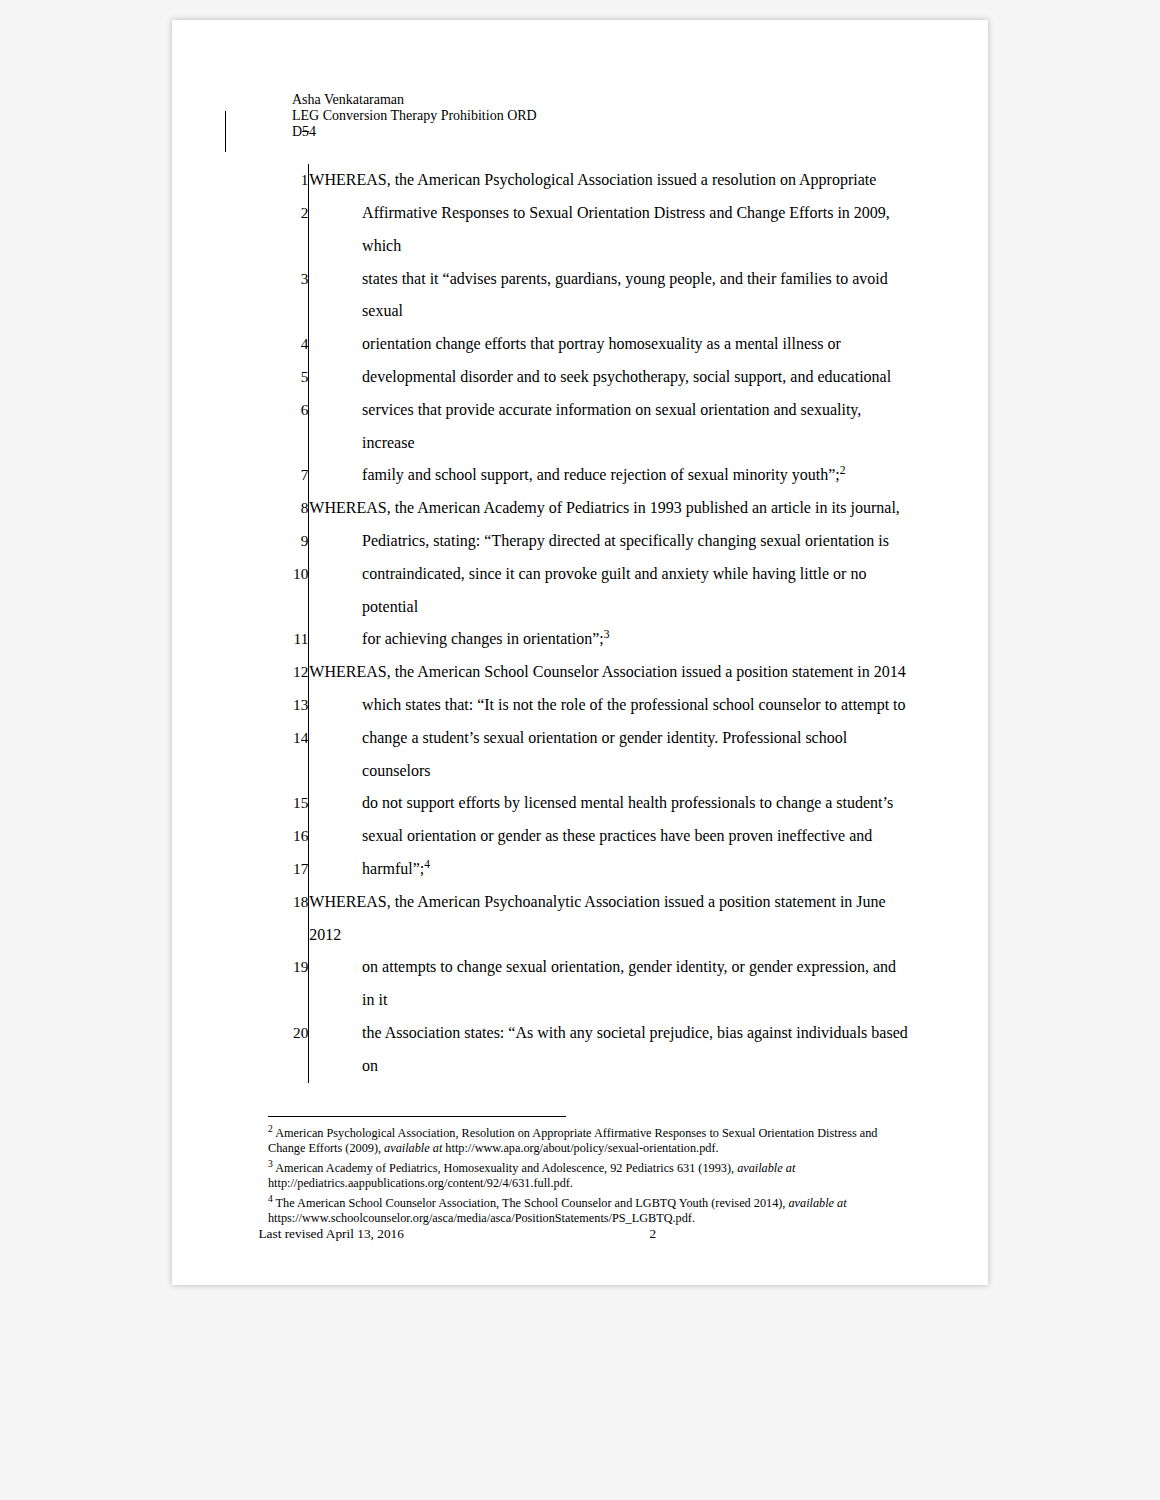Asha Venkataraman
LEG Conversion Therapy Prohibition ORD
D54
| 1 | WHEREAS, the American Psychological Association issued a resolution on Appropriate |
| 2 | Affirmative Responses to Sexual Orientation Distress and Change Efforts in 2009, which |
| 3 | states that it “advises parents, guardians, young people, and their families to avoid sexual |
| 4 | orientation change efforts that portray homosexuality as a mental illness or |
| 5 | developmental disorder and to seek psychotherapy, social support, and educational |
| 6 | services that provide accurate information on sexual orientation and sexuality, increase |
| 7 | family and school support, and reduce rejection of sexual minority youth”; 2 |
| 8 | WHEREAS, the American Academy of Pediatrics in 1993 published an article in its journal, |
| 9 | Pediatrics, stating: “Therapy directed at specifically changing sexual orientation is |
| 10 | contraindicated, since it can provoke guilt and anxiety while having little or no potential |
| 11 | for achieving changes in orientation”; 3 |
| 12 | WHEREAS, the American School Counselor Association issued a position statement in 2014 |
| 13 | which states that: “It is not the role of the professional school counselor to attempt to |
| 14 | change a student’s sexual orientation or gender identity. Professional school counselors |
| 15 | do not support efforts by licensed mental health professionals to change a student’s |
| 16 | sexual orientation or gender as these practices have been proven ineffective and |
| 17 | harmful”; 4 |
| 18 | WHEREAS, the American Psychoanalytic Association issued a position statement in June 2012 |
| 19 | on attempts to change sexual orientation, gender identity, or gender expression, and in it |
| 20 | the Association states: “As with any societal prejudice, bias against individuals based on |
2 American Psychological Association, Resolution on Appropriate Affirmative Responses to Sexual Orientation Distress and Change Efforts (2009), available at http://www.apa.org/about/policy/sexual-orientation.pdf.
3 American Academy of Pediatrics, Homosexuality and Adolescence, 92 Pediatrics 631 (1993), available at http://pediatrics.aappublications.org/content/92/4/631.full.pdf.
4 The American School Counselor Association, The School Counselor and LGBTQ Youth (revised 2014), available at https://www.schoolcounselor.org/asca/media/asca/PositionStatements/PS_LGBTQ.pdf.
Last revised April 13, 2016
2